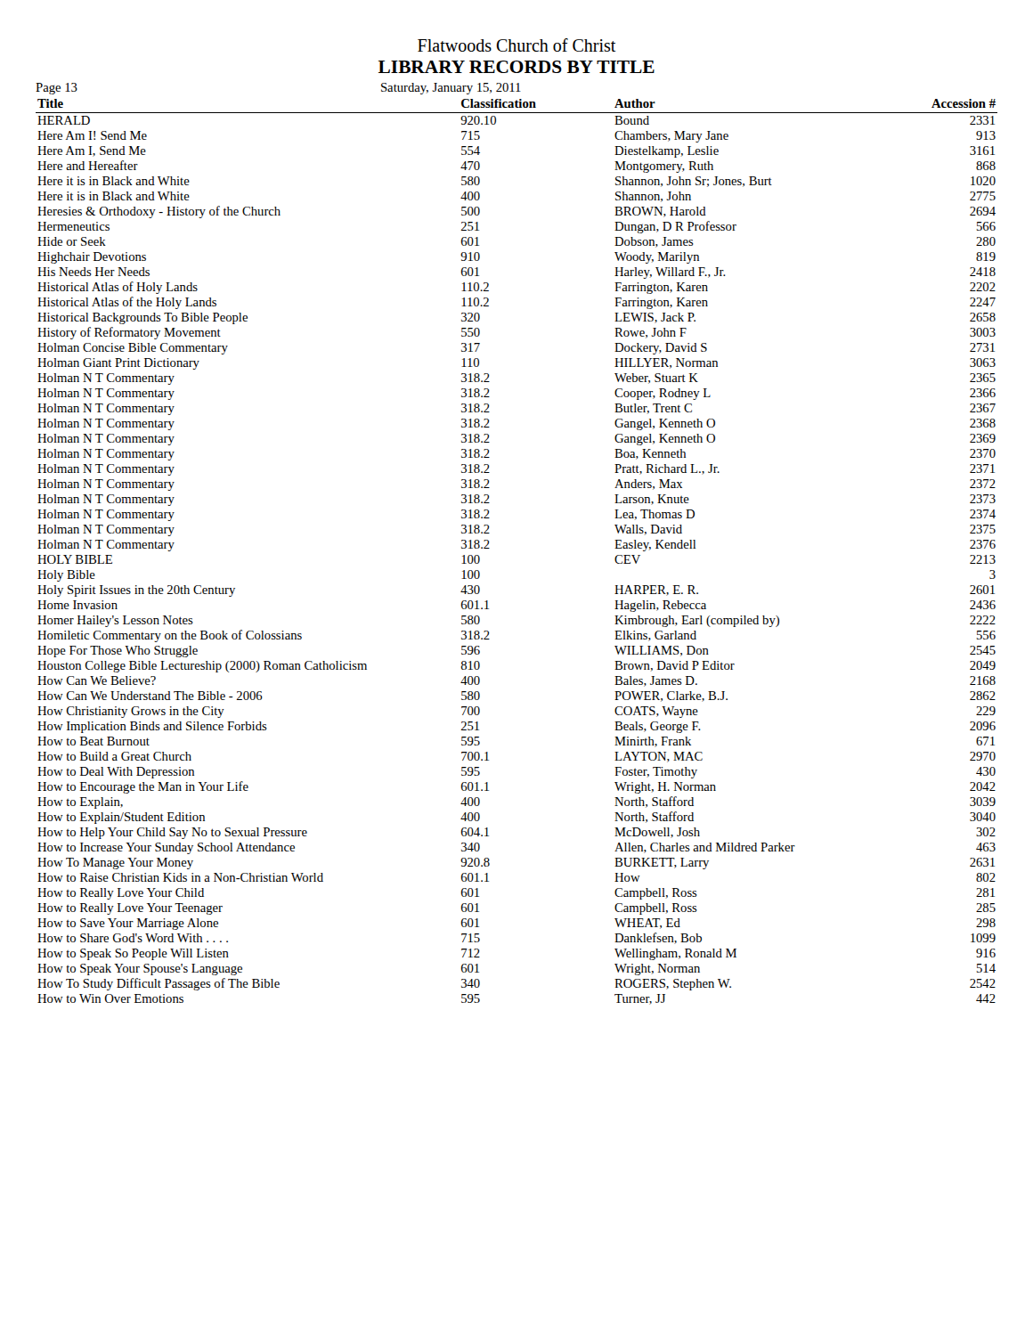Flatwoods Church of Christ
LIBRARY RECORDS BY TITLE
Page 13 Saturday, January 15, 2011
| Title | Classification | Author | Accession # |
| --- | --- | --- | --- |
| HERALD | 920.10 | Bound | 2331 |
| Here Am I! Send Me | 715 | Chambers, Mary Jane | 913 |
| Here Am I, Send Me | 554 | Diestelkamp, Leslie | 3161 |
| Here and Hereafter | 470 | Montgomery, Ruth | 868 |
| Here it is in Black and White | 580 | Shannon, John Sr; Jones, Burt | 1020 |
| Here it is in Black and White | 400 | Shannon, John | 2775 |
| Heresies & Orthodoxy - History of the Church | 500 | BROWN, Harold | 2694 |
| Hermeneutics | 251 | Dungan, D R Professor | 566 |
| Hide or Seek | 601 | Dobson, James | 280 |
| Highchair Devotions | 910 | Woody, Marilyn | 819 |
| His Needs Her Needs | 601 | Harley, Willard F., Jr. | 2418 |
| Historical Atlas of Holy Lands | 110.2 | Farrington, Karen | 2202 |
| Historical Atlas of the Holy Lands | 110.2 | Farrington, Karen | 2247 |
| Historical Backgrounds To Bible People | 320 | LEWIS, Jack P. | 2658 |
| History of Reformatory Movement | 550 | Rowe, John F | 3003 |
| Holman Concise Bible Commentary | 317 | Dockery, David S | 2731 |
| Holman Giant Print Dictionary | 110 | HILLYER, Norman | 3063 |
| Holman N T Commentary | 318.2 | Weber, Stuart K | 2365 |
| Holman N T Commentary | 318.2 | Cooper, Rodney L | 2366 |
| Holman N T Commentary | 318.2 | Butler, Trent C | 2367 |
| Holman N T Commentary | 318.2 | Gangel, Kenneth O | 2368 |
| Holman N T Commentary | 318.2 | Gangel, Kenneth O | 2369 |
| Holman N T Commentary | 318.2 | Boa, Kenneth | 2370 |
| Holman N T Commentary | 318.2 | Pratt, Richard L., Jr. | 2371 |
| Holman N T Commentary | 318.2 | Anders, Max | 2372 |
| Holman N T Commentary | 318.2 | Larson, Knute | 2373 |
| Holman N T Commentary | 318.2 | Lea, Thomas D | 2374 |
| Holman N T Commentary | 318.2 | Walls, David | 2375 |
| Holman N T Commentary | 318.2 | Easley, Kendell | 2376 |
| HOLY BIBLE | 100 | CEV | 2213 |
| Holy Bible | 100 | | 3 |
| Holy Spirit Issues in the 20th Century | 430 | HARPER, E. R. | 2601 |
| Home Invasion | 601.1 | Hagelin, Rebecca | 2436 |
| Homer Hailey's Lesson Notes | 580 | Kimbrough, Earl (compiled by) | 2222 |
| Homiletic Commentary on the Book of Colossians | 318.2 | Elkins, Garland | 556 |
| Hope For Those Who Struggle | 596 | WILLIAMS, Don | 2545 |
| Houston College Bible Lectureship (2000) Roman Catholicism | 810 | Brown, David P Editor | 2049 |
| How Can We Believe? | 400 | Bales, James D. | 2168 |
| How Can We Understand The Bible - 2006 | 580 | POWER, Clarke, B.J. | 2862 |
| How Christianity Grows in the City | 700 | COATS, Wayne | 229 |
| How Implication Binds and Silence Forbids | 251 | Beals, George F. | 2096 |
| How to Beat Burnout | 595 | Minirth, Frank | 671 |
| How to Build a Great Church | 700.1 | LAYTON, MAC | 2970 |
| How to Deal With Depression | 595 | Foster, Timothy | 430 |
| How to Encourage the Man in Your Life | 601.1 | Wright, H. Norman | 2042 |
| How to Explain, | 400 | North, Stafford | 3039 |
| How to Explain/Student Edition | 400 | North, Stafford | 3040 |
| How to Help Your Child Say No to Sexual Pressure | 604.1 | McDowell, Josh | 302 |
| How to Increase Your Sunday School Attendance | 340 | Allen, Charles and Mildred Parker | 463 |
| How To Manage Your Money | 920.8 | BURKETT, Larry | 2631 |
| How to Raise Christian Kids in a Non-Christian World | 601.1 | How | 802 |
| How to Really Love Your Child | 601 | Campbell, Ross | 281 |
| How to Really Love Your Teenager | 601 | Campbell, Ross | 285 |
| How to Save Your Marriage Alone | 601 | WHEAT, Ed | 298 |
| How to Share God's Word With . . . . | 715 | Danklefsen, Bob | 1099 |
| How to Speak So People Will Listen | 712 | Wellingham, Ronald M | 916 |
| How to Speak Your Spouse's Language | 601 | Wright, Norman | 514 |
| How To Study Difficult Passages of The Bible | 340 | ROGERS, Stephen W. | 2542 |
| How to Win Over Emotions | 595 | Turner, JJ | 442 |